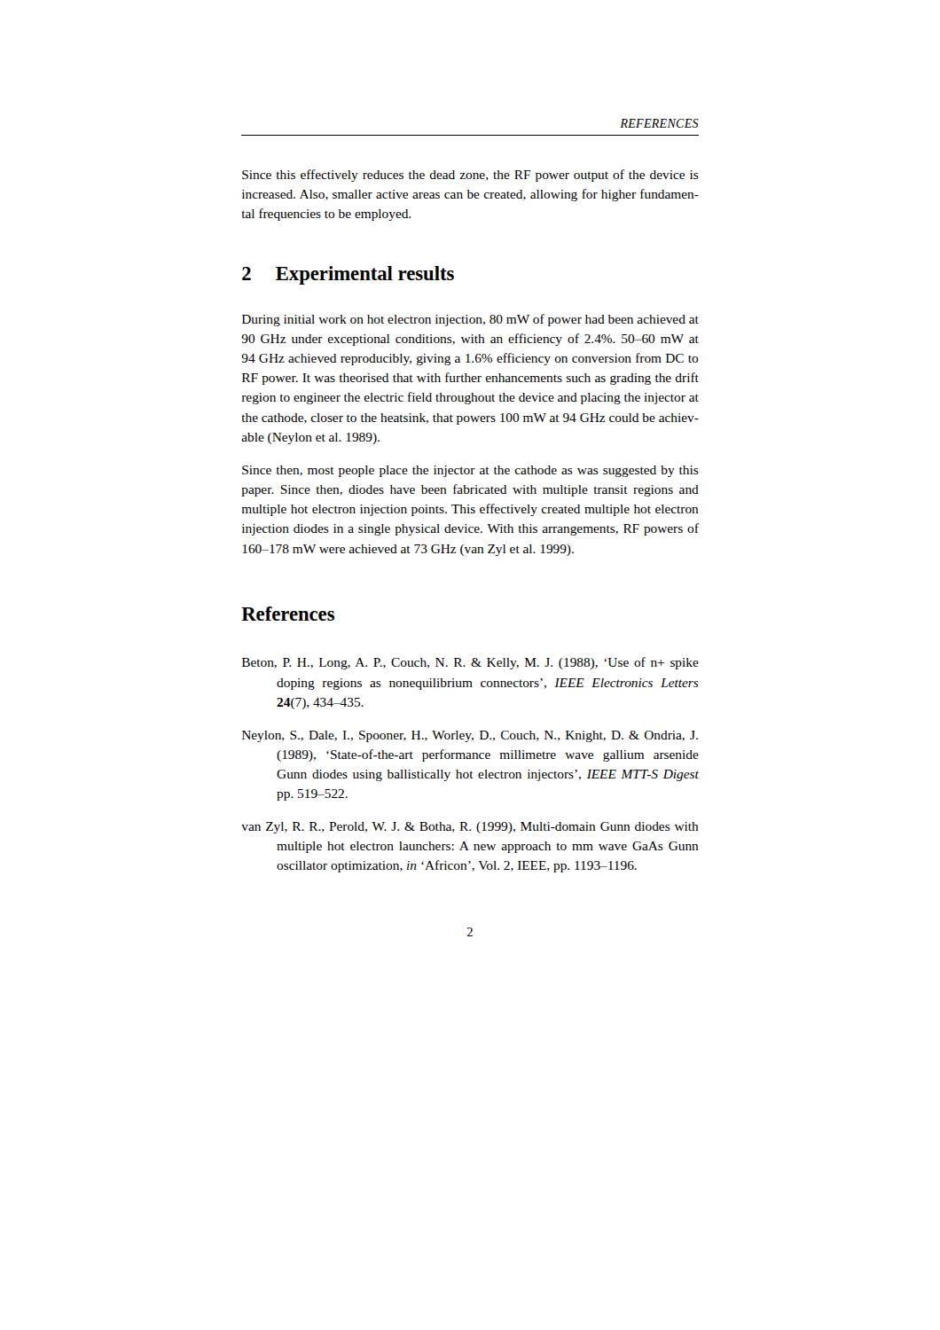REFERENCES
Since this effectively reduces the dead zone, the RF power output of the device is increased. Also, smaller active areas can be created, allowing for higher fundamental frequencies to be employed.
2 Experimental results
During initial work on hot electron injection, 80 mW of power had been achieved at 90 GHz under exceptional conditions, with an efficiency of 2.4%. 50–60 mW at 94 GHz achieved reproducibly, giving a 1.6% efficiency on conversion from DC to RF power. It was theorised that with further enhancements such as grading the drift region to engineer the electric field throughout the device and placing the injector at the cathode, closer to the heatsink, that powers 100 mW at 94 GHz could be achievable (Neylon et al. 1989).
Since then, most people place the injector at the cathode as was suggested by this paper. Since then, diodes have been fabricated with multiple transit regions and multiple hot electron injection points. This effectively created multiple hot electron injection diodes in a single physical device. With this arrangements, RF powers of 160–178 mW were achieved at 73 GHz (van Zyl et al. 1999).
References
Beton, P. H., Long, A. P., Couch, N. R. & Kelly, M. J. (1988), ‘Use of n+ spike doping regions as nonequilibrium connectors’, IEEE Electronics Letters 24(7), 434–435.
Neylon, S., Dale, I., Spooner, H., Worley, D., Couch, N., Knight, D. & Ondria, J. (1989), ‘State-of-the-art performance millimetre wave gallium arsenide Gunn diodes using ballistically hot electron injectors’, IEEE MTT-S Digest pp. 519–522.
van Zyl, R. R., Perold, W. J. & Botha, R. (1999), Multi-domain Gunn diodes with multiple hot electron launchers: A new approach to mm wave GaAs Gunn oscillator optimization, in ‘Africon’, Vol. 2, IEEE, pp. 1193–1196.
2